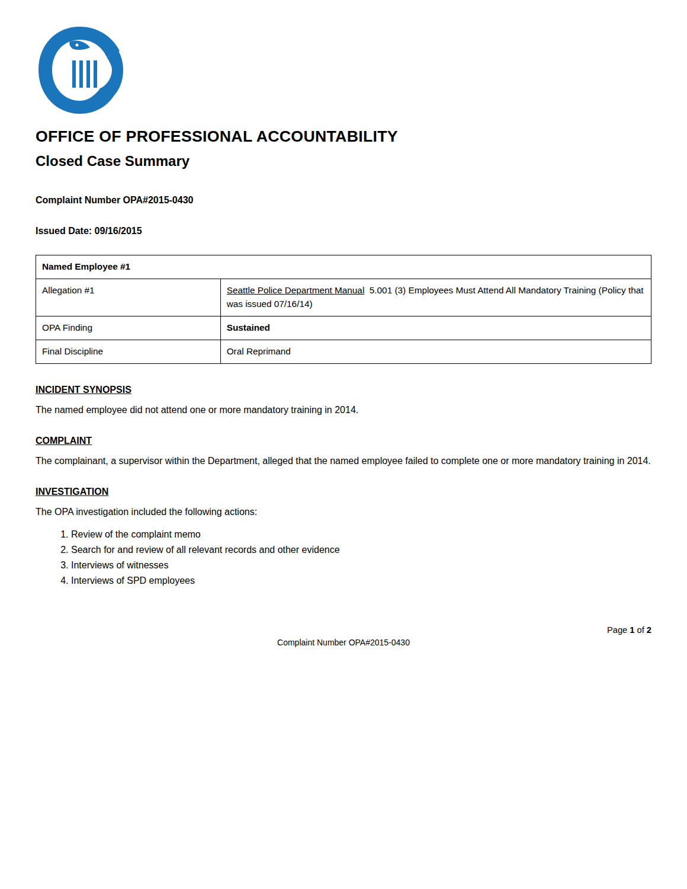OFFICE OF PROFESSIONAL ACCOUNTABILITY
Closed Case Summary
Complaint Number OPA#2015-0430
Issued Date: 09/16/2015
| Named Employee #1 |
| Allegation #1 | Seattle Police Department Manual 5.001 (3) Employees Must Attend All Mandatory Training (Policy that was issued 07/16/14) |
| OPA Finding | Sustained |
| Final Discipline | Oral Reprimand |
INCIDENT SYNOPSIS
The named employee did not attend one or more mandatory training in 2014.
COMPLAINT
The complainant, a supervisor within the Department, alleged that the named employee failed to complete one or more mandatory training in 2014.
INVESTIGATION
The OPA investigation included the following actions:
Review of the complaint memo
Search for and review of all relevant records and other evidence
Interviews of witnesses
Interviews of SPD employees
Page 1 of 2
Complaint Number OPA#2015-0430